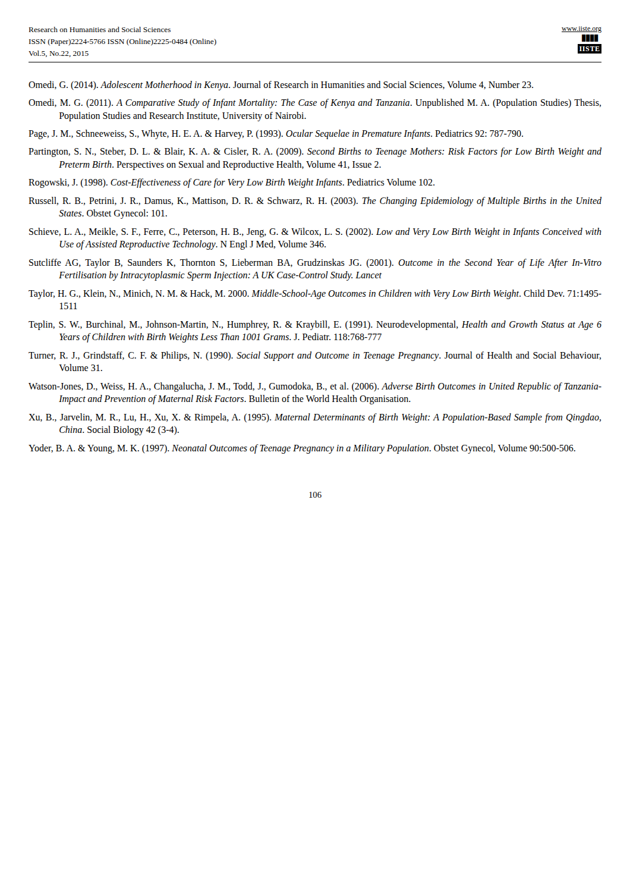Research on Humanities and Social Sciences
ISSN (Paper)2224-5766 ISSN (Online)2225-0484 (Online)
Vol.5, No.22, 2015
www.iiste.org
▮▮▮▮
IISTE
Omedi, G. (2014). Adolescent Motherhood in Kenya. Journal of Research in Humanities and Social Sciences, Volume 4, Number 23.
Omedi, M. G. (2011). A Comparative Study of Infant Mortality: The Case of Kenya and Tanzania. Unpublished M. A. (Population Studies) Thesis, Population Studies and Research Institute, University of Nairobi.
Page, J. M., Schneeweiss, S., Whyte, H. E. A. & Harvey, P. (1993). Ocular Sequelae in Premature Infants. Pediatrics 92: 787-790.
Partington, S. N., Steber, D. L. & Blair, K. A. & Cisler, R. A. (2009). Second Births to Teenage Mothers: Risk Factors for Low Birth Weight and Preterm Birth. Perspectives on Sexual and Reproductive Health, Volume 41, Issue 2.
Rogowski, J. (1998). Cost-Effectiveness of Care for Very Low Birth Weight Infants. Pediatrics Volume 102.
Russell, R. B., Petrini, J. R., Damus, K., Mattison, D. R. & Schwarz, R. H. (2003). The Changing Epidemiology of Multiple Births in the United States. Obstet Gynecol: 101.
Schieve, L. A., Meikle, S. F., Ferre, C., Peterson, H. B., Jeng, G. & Wilcox, L. S. (2002). Low and Very Low Birth Weight in Infants Conceived with Use of Assisted Reproductive Technology. N Engl J Med, Volume 346.
Sutcliffe AG, Taylor B, Saunders K, Thornton S, Lieberman BA, Grudzinskas JG. (2001). Outcome in the Second Year of Life After In-Vitro Fertilisation by Intracytoplasmic Sperm Injection: A UK Case-Control Study. Lancet
Taylor, H. G., Klein, N., Minich, N. M. & Hack, M. 2000. Middle-School-Age Outcomes in Children with Very Low Birth Weight. Child Dev. 71:1495-1511
Teplin, S. W., Burchinal, M., Johnson-Martin, N., Humphrey, R. & Kraybill, E. (1991). Neurodevelopmental, Health and Growth Status at Age 6 Years of Children with Birth Weights Less Than 1001 Grams. J. Pediatr. 118:768-777
Turner, R. J., Grindstaff, C. F. & Philips, N. (1990). Social Support and Outcome in Teenage Pregnancy. Journal of Health and Social Behaviour, Volume 31.
Watson-Jones, D., Weiss, H. A., Changalucha, J. M., Todd, J., Gumodoka, B., et al. (2006). Adverse Birth Outcomes in United Republic of Tanzania- Impact and Prevention of Maternal Risk Factors. Bulletin of the World Health Organisation.
Xu, B., Jarvelin, M. R., Lu, H., Xu, X. & Rimpela, A. (1995). Maternal Determinants of Birth Weight: A Population-Based Sample from Qingdao, China. Social Biology 42 (3-4).
Yoder, B. A. & Young, M. K. (1997). Neonatal Outcomes of Teenage Pregnancy in a Military Population. Obstet Gynecol, Volume 90:500-506.
106